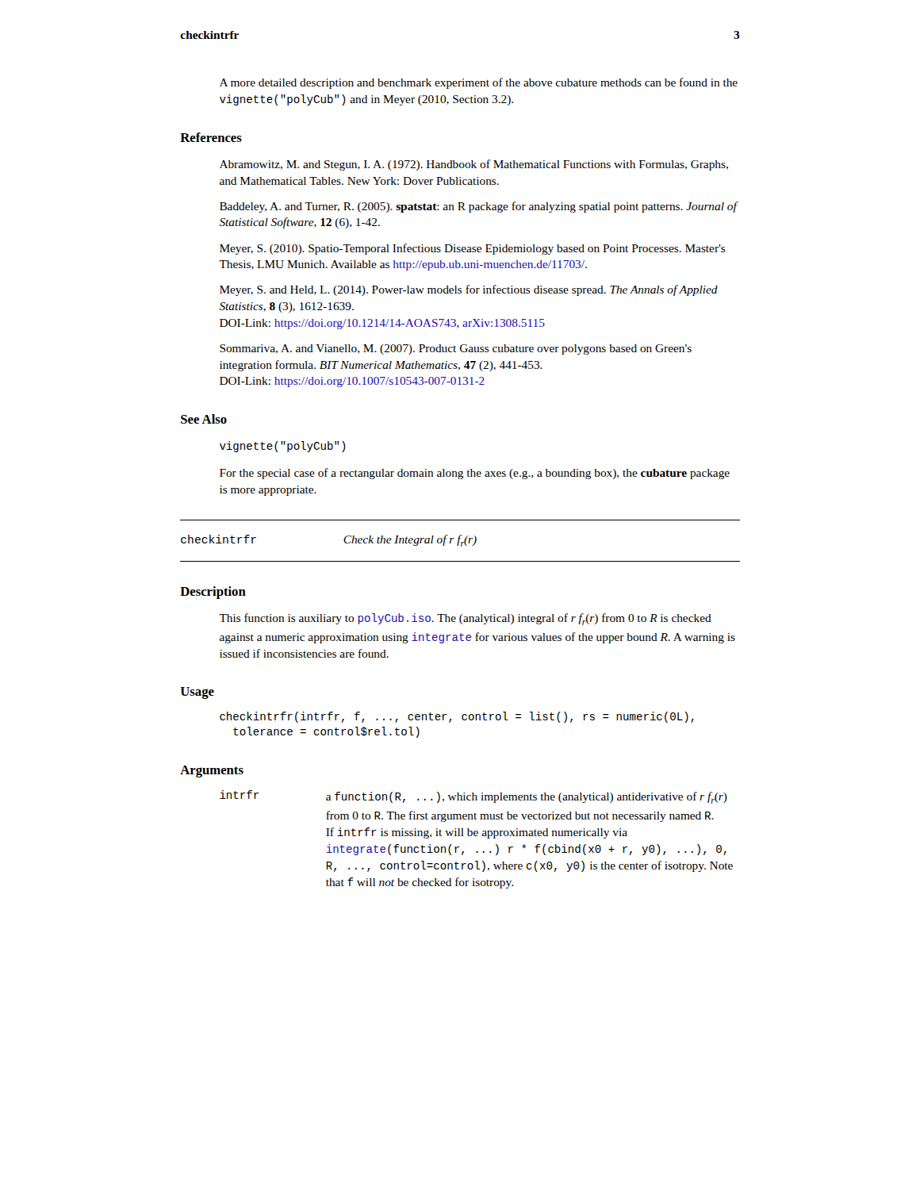checkintrfr 3
A more detailed description and benchmark experiment of the above cubature methods can be found in the vignette("polyCub") and in Meyer (2010, Section 3.2).
References
Abramowitz, M. and Stegun, I. A. (1972). Handbook of Mathematical Functions with Formulas, Graphs, and Mathematical Tables. New York: Dover Publications.
Baddeley, A. and Turner, R. (2005). spatstat: an R package for analyzing spatial point patterns. Journal of Statistical Software, 12 (6), 1-42.
Meyer, S. (2010). Spatio-Temporal Infectious Disease Epidemiology based on Point Processes. Master's Thesis, LMU Munich. Available as http://epub.ub.uni-muenchen.de/11703/.
Meyer, S. and Held, L. (2014). Power-law models for infectious disease spread. The Annals of Applied Statistics, 8 (3), 1612-1639.
DOI-Link: https://doi.org/10.1214/14-AOAS743, arXiv:1308.5115
Sommariva, A. and Vianello, M. (2007). Product Gauss cubature over polygons based on Green's integration formula. BIT Numerical Mathematics, 47 (2), 441-453.
DOI-Link: https://doi.org/10.1007/s10543-007-0131-2
See Also
vignette("polyCub")
For the special case of a rectangular domain along the axes (e.g., a bounding box), the cubature package is more appropriate.
checkintrfr Check the Integral of r fr(r)
Description
This function is auxiliary to polyCub.iso. The (analytical) integral of r fr(r) from 0 to R is checked against a numeric approximation using integrate for various values of the upper bound R. A warning is issued if inconsistencies are found.
Usage
checkintrfr(intrfr, f, ..., center, control = list(), rs = numeric(0L),
  tolerance = control$rel.tol)
Arguments
| intrfr | a function(R, ...) , which implements the (analytical) antiderivative of r f r ( r ) from 0 to R . The first argument must be vectorized but not necessarily named R . If intrfr is missing, it will be approximated numerically via integrate (function(r, ...) r * f(cbind(x0 + r, y0), ...), 0, R, ..., control=control) , where c(x0, y0) is the center of isotropy. Note that f will not be checked for isotropy. |